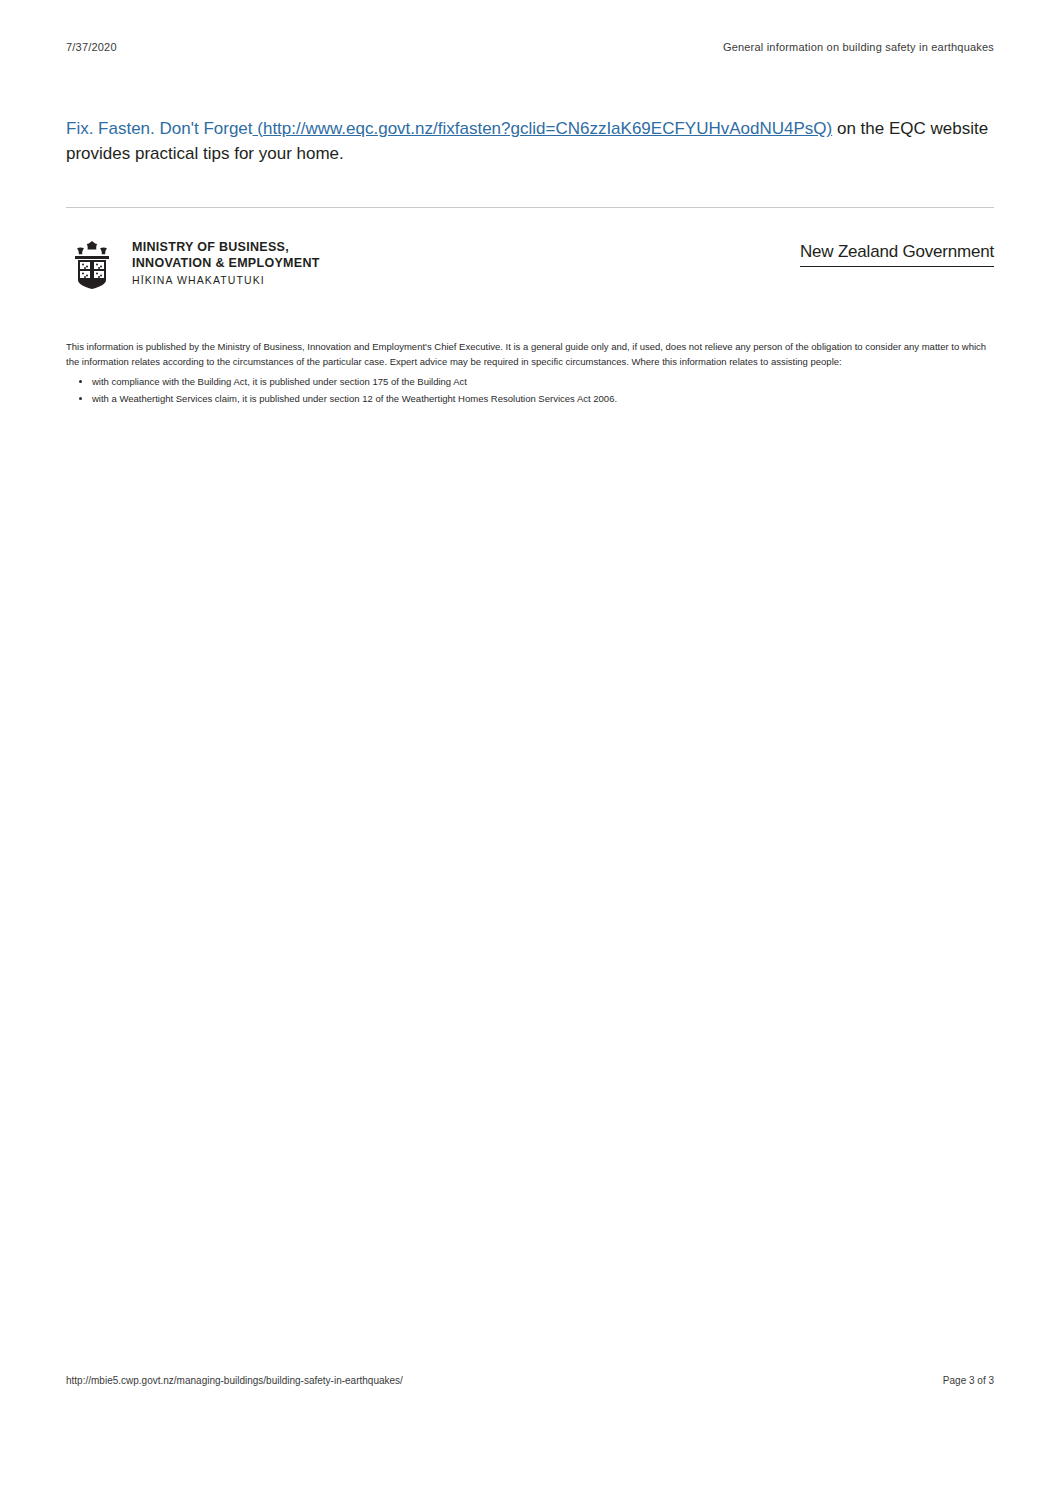7/37/2020
General information on building safety in earthquakes
Fix. Fasten. Don't Forget (http://www.eqc.govt.nz/fixfasten?gclid=CN6zzIaK69ECFYUHvAodNU4PsQ) on the EQC website provides practical tips for your home.
MINISTRY OF BUSINESS,
INNOVATION & EMPLOYMENT
HĪKINA WHAKATUTUKI
New Zealand Government
This information is published by the Ministry of Business, Innovation and Employment's Chief Executive. It is a general guide only and, if used, does not relieve any person of the obligation to consider any matter to which the information relates according to the circumstances of the particular case. Expert advice may be required in specific circumstances. Where this information relates to assisting people:
with compliance with the Building Act, it is published under section 175 of the Building Act
with a Weathertight Services claim, it is published under section 12 of the Weathertight Homes Resolution Services Act 2006.
http://mbie5.cwp.govt.nz/managing-buildings/building-safety-in-earthquakes/
Page 3 of 3